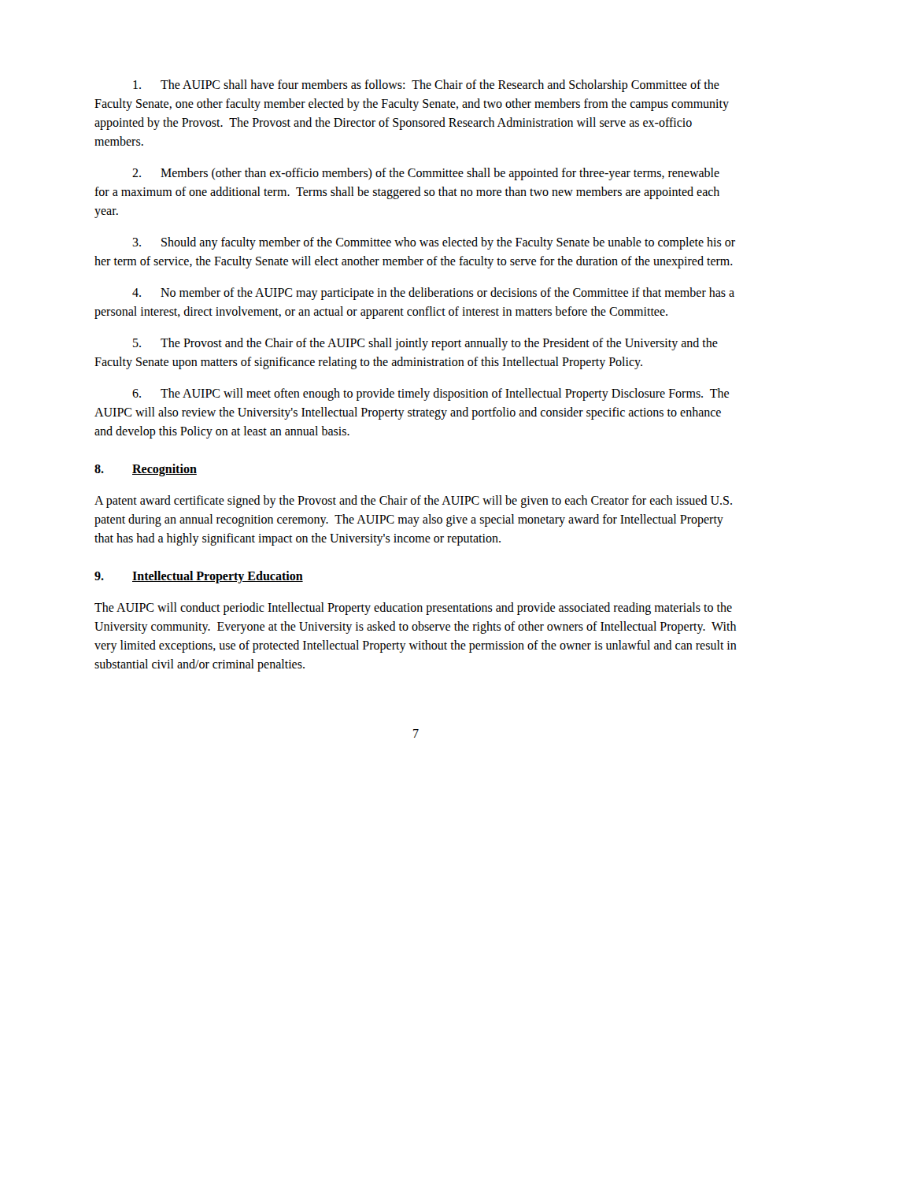1. The AUIPC shall have four members as follows: The Chair of the Research and Scholarship Committee of the Faculty Senate, one other faculty member elected by the Faculty Senate, and two other members from the campus community appointed by the Provost. The Provost and the Director of Sponsored Research Administration will serve as ex-officio members.
2. Members (other than ex-officio members) of the Committee shall be appointed for three-year terms, renewable for a maximum of one additional term. Terms shall be staggered so that no more than two new members are appointed each year.
3. Should any faculty member of the Committee who was elected by the Faculty Senate be unable to complete his or her term of service, the Faculty Senate will elect another member of the faculty to serve for the duration of the unexpired term.
4. No member of the AUIPC may participate in the deliberations or decisions of the Committee if that member has a personal interest, direct involvement, or an actual or apparent conflict of interest in matters before the Committee.
5. The Provost and the Chair of the AUIPC shall jointly report annually to the President of the University and the Faculty Senate upon matters of significance relating to the administration of this Intellectual Property Policy.
6. The AUIPC will meet often enough to provide timely disposition of Intellectual Property Disclosure Forms. The AUIPC will also review the University's Intellectual Property strategy and portfolio and consider specific actions to enhance and develop this Policy on at least an annual basis.
8. Recognition
A patent award certificate signed by the Provost and the Chair of the AUIPC will be given to each Creator for each issued U.S. patent during an annual recognition ceremony. The AUIPC may also give a special monetary award for Intellectual Property that has had a highly significant impact on the University's income or reputation.
9. Intellectual Property Education
The AUIPC will conduct periodic Intellectual Property education presentations and provide associated reading materials to the University community. Everyone at the University is asked to observe the rights of other owners of Intellectual Property. With very limited exceptions, use of protected Intellectual Property without the permission of the owner is unlawful and can result in substantial civil and/or criminal penalties.
7